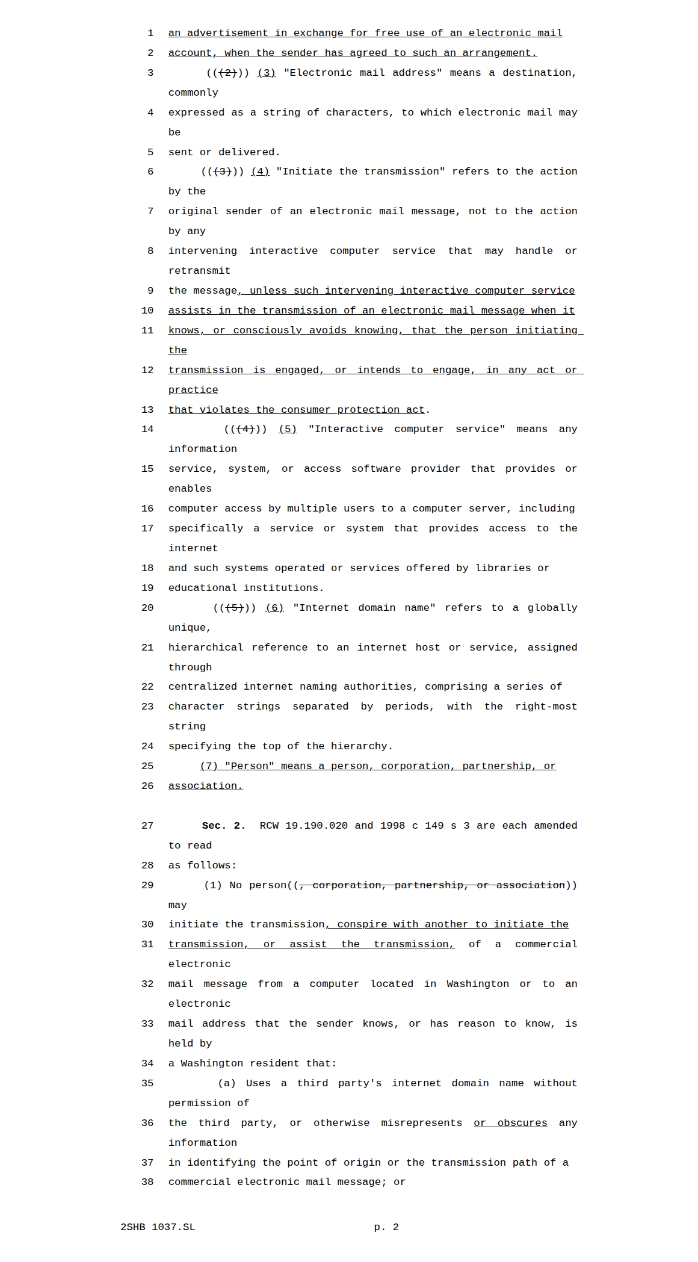1 an advertisement in exchange for free use of an electronic mail
2 account, when the sender has agreed to such an arrangement.
3 (((2))) (3) "Electronic mail address" means a destination, commonly
4 expressed as a string of characters, to which electronic mail may be
5 sent or delivered.
6 (((3))) (4) "Initiate the transmission" refers to the action by the
7 original sender of an electronic mail message, not to the action by any
8 intervening interactive computer service that may handle or retransmit
9 the message, unless such intervening interactive computer service
10 assists in the transmission of an electronic mail message when it
11 knows, or consciously avoids knowing, that the person initiating the
12 transmission is engaged, or intends to engage, in any act or practice
13 that violates the consumer protection act.
14 (((4))) (5) "Interactive computer service" means any information
15 service, system, or access software provider that provides or enables
16 computer access by multiple users to a computer server, including
17 specifically a service or system that provides access to the internet
18 and such systems operated or services offered by libraries or
19 educational institutions.
20 (((5))) (6) "Internet domain name" refers to a globally unique,
21 hierarchical reference to an internet host or service, assigned through
22 centralized internet naming authorities, comprising a series of
23 character strings separated by periods, with the right-most string
24 specifying the top of the hierarchy.
25 (7) "Person" means a person, corporation, partnership, or
26 association.
27 Sec. 2. RCW 19.190.020 and 1998 c 149 s 3 are each amended to read
28 as follows:
29 (1) No person((, corporation, partnership, or association)) may
30 initiate the transmission, conspire with another to initiate the
31 transmission, or assist the transmission, of a commercial electronic
32 mail message from a computer located in Washington or to an electronic
33 mail address that the sender knows, or has reason to know, is held by
34 a Washington resident that:
35 (a) Uses a third party's internet domain name without permission of
36 the third party, or otherwise misrepresents or obscures any information
37 in identifying the point of origin or the transmission path of a
38 commercial electronic mail message; or
2SHB 1037.SL
p. 2